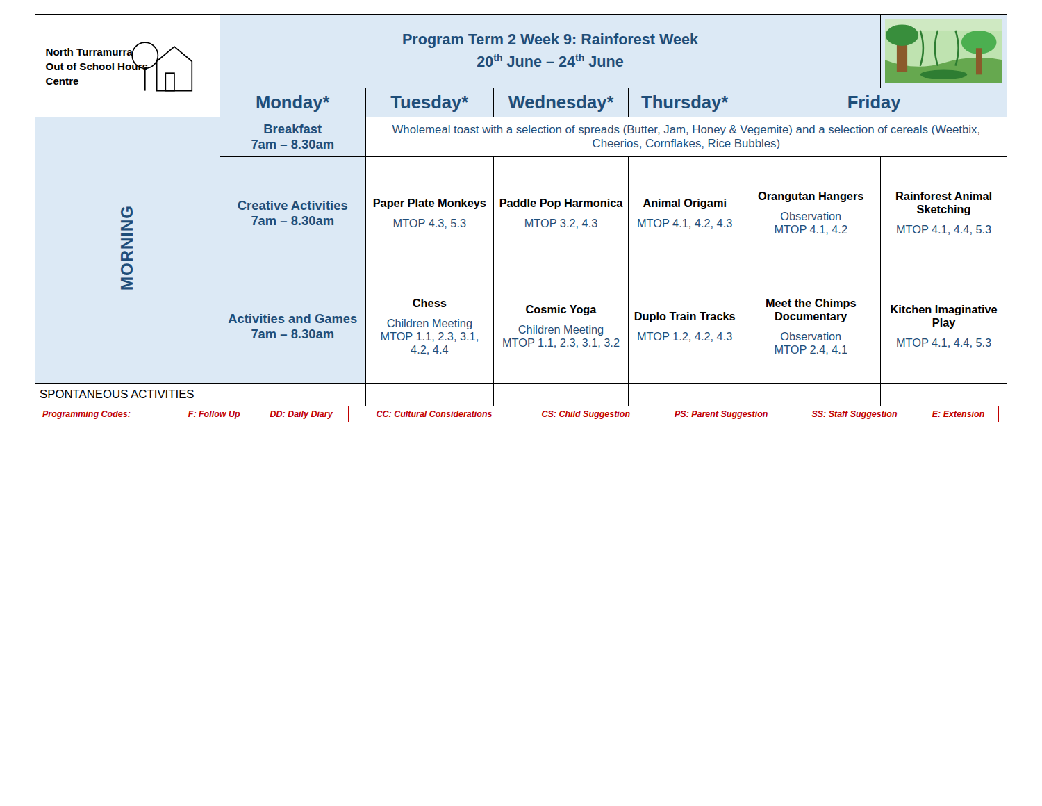| | Program Term 2 Week 9: Rainforest Week 20 th June – 24 th June | |
| Monday* | Tuesday* | Wednesday* | Thursday* | Friday |
| MORNING | Breakfast 7am – 8.30am | Wholemeal toast with a selection of spreads (Butter, Jam, Honey & Vegemite) and a selection of cereals (Weetbix, Cheerios, Cornflakes, Rice Bubbles) |
| Creative Activities 7am – 8.30am | Paper Plate Monkeys MTOP 4.3, 5.3 | Paddle Pop Harmonica MTOP 3.2, 4.3 | Animal Origami MTOP 4.1, 4.2, 4.3 | Orangutan Hangers Observation MTOP 4.1, 4.2 | Rainforest Animal Sketching MTOP 4.1, 4.4, 5.3 |
| Activities and Games 7am – 8.30am | Chess Children Meeting MTOP 1.1, 2.3, 3.1, 4.2, 4.4 | Cosmic Yoga Children Meeting MTOP 1.1, 2.3, 3.1, 3.2 | Duplo Train Tracks MTOP 1.2, 4.2, 4.3 | Meet the Chimps Documentary Observation MTOP 2.4, 4.1 | Kitchen Imaginative Play MTOP 4.1, 4.4, 5.3 |
| SPONTANEOUS ACTIVITIES | | | | | |
| Programming Codes: | F: Follow Up | DD: Daily Diary | CC: Cultural Considerations | CS: Child Suggestion | PS: Parent Suggestion | SS: Staff Suggestion | E: Extension | |